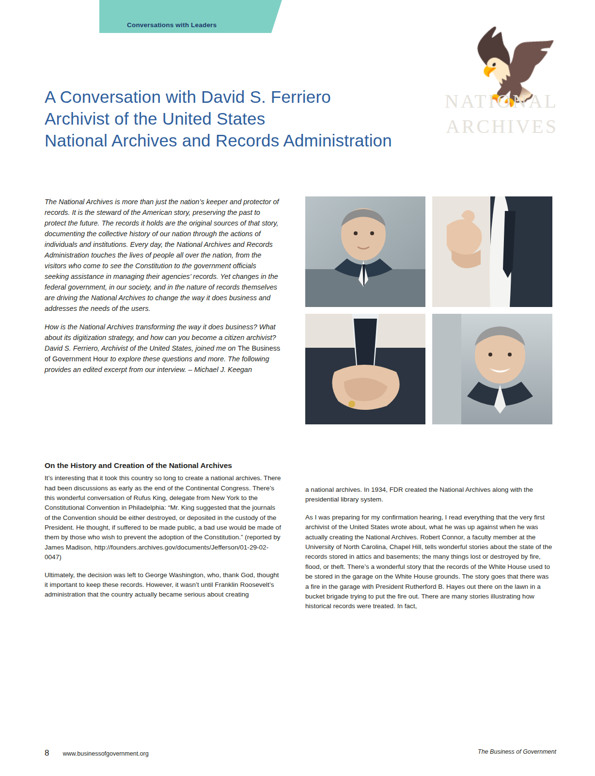Conversations with Leaders
🦅 NATIONAL ARCHIVES
A Conversation with David S. Ferriero
Archivist of the United States
National Archives and Records Administration
The National Archives is more than just the nation’s keeper and protector of records. It is the steward of the American story, preserving the past to protect the future. The records it holds are the original sources of that story, documenting the collective history of our nation through the actions of individuals and institutions. Every day, the National Archives and Records Administration touches the lives of people all over the nation, from the visitors who come to see the Constitution to the government officials seeking assistance in managing their agencies’ records. Yet changes in the federal government, in our society, and in the nature of records themselves are driving the National Archives to change the way it does business and addresses the needs of the users.
How is the National Archives transforming the way it does business? What about its digitization strategy, and how can you become a citizen archivist? David S. Ferriero, Archivist of the United States, joined me on The Business of Government Hour to explore these questions and more. The following provides an edited excerpt from our interview. – Michael J. Keegan
On the History and Creation of the National Archives
It’s interesting that it took this country so long to create a national archives. There had been discussions as early as the end of the Continental Congress. There’s this wonderful conversation of Rufus King, delegate from New York to the Constitutional Convention in Philadelphia: “Mr. King suggested that the journals of the Convention should be either destroyed, or deposited in the custody of the President. He thought, if suffered to be made public, a bad use would be made of them by those who wish to prevent the adoption of the Constitution.” (reported by James Madison, http://founders.archives.gov/documents/Jefferson/01-29-02-0047)
Ultimately, the decision was left to George Washington, who, thank God, thought it important to keep these records. However, it wasn’t until Franklin Roosevelt’s administration that the country actually became serious about creating
a national archives. In 1934, FDR created the National Archives along with the presidential library system.
As I was preparing for my confirmation hearing, I read everything that the very first archivist of the United States wrote about, what he was up against when he was actually creating the National Archives. Robert Connor, a faculty member at the University of North Carolina, Chapel Hill, tells wonderful stories about the state of the records stored in attics and basements; the many things lost or destroyed by fire, flood, or theft. There’s a wonderful story that the records of the White House used to be stored in the garage on the White House grounds. The story goes that there was a fire in the garage with President Rutherford B. Hayes out there on the lawn in a bucket brigade trying to put the fire out. There are many stories illustrating how historical records were treated. In fact,
8 www.businessofgovernment.org The Business of Government